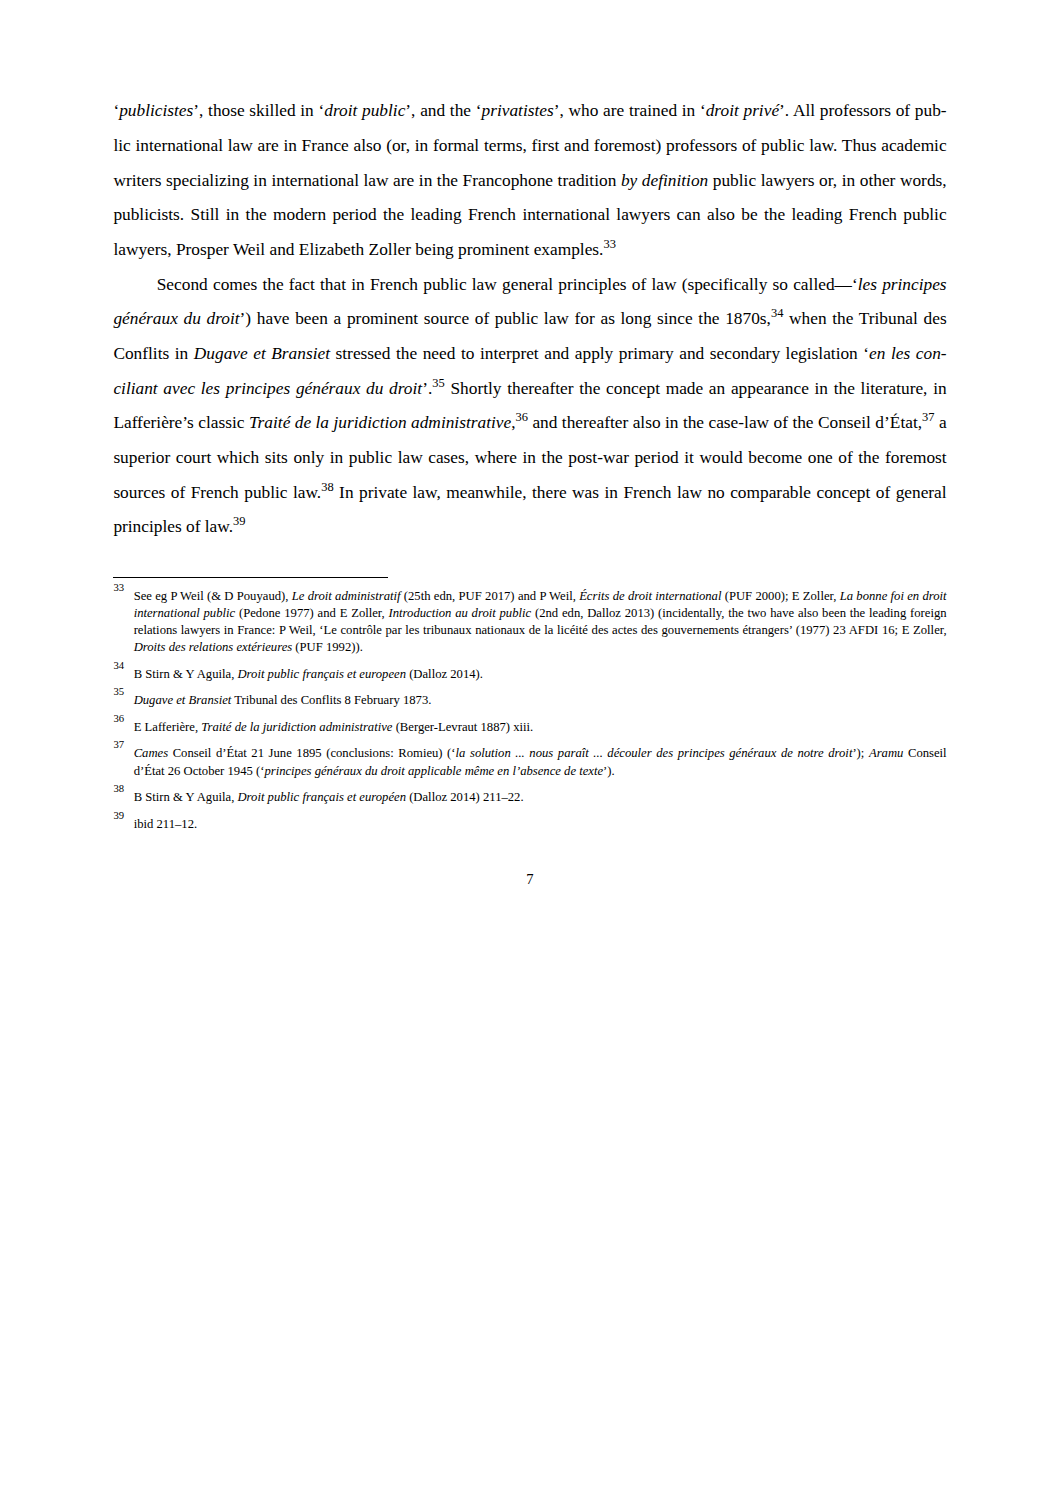‘publicistes’, those skilled in ‘droit public’, and the ‘privatistes’, who are trained in ‘droit privé’. All professors of public international law are in France also (or, in formal terms, first and foremost) professors of public law. Thus academic writers specializing in international law are in the Francophone tradition by definition public lawyers or, in other words, publicists. Still in the modern period the leading French international lawyers can also be the leading French public lawyers, Prosper Weil and Elizabeth Zoller being prominent examples.33
Second comes the fact that in French public law general principles of law (specifically so called—‘les principes généraux du droit’) have been a prominent source of public law for as long since the 1870s,34 when the Tribunal des Conflits in Dugave et Bransiet stressed the need to interpret and apply primary and secondary legislation ‘en les conciliant avec les principes généraux du droit’.35 Shortly thereafter the concept made an appearance in the literature, in Lafferière’s classic Traité de la juridiction administrative,36 and thereafter also in the case-law of the Conseil d’État,37 a superior court which sits only in public law cases, where in the post-war period it would become one of the foremost sources of French public law.38 In private law, meanwhile, there was in French law no comparable concept of general principles of law.39
33 See eg P Weil (& D Pouyaud), Le droit administratif (25th edn, PUF 2017) and P Weil, Écrits de droit international (PUF 2000); E Zoller, La bonne foi en droit international public (Pedone 1977) and E Zoller, Introduction au droit public (2nd edn, Dalloz 2013) (incidentally, the two have also been the leading foreign relations lawyers in France: P Weil, ‘Le contrôle par les tribunaux nationaux de la licéité des actes des gouvernements étrangers’ (1977) 23 AFDI 16; E Zoller, Droits des relations extérieures (PUF 1992)).
34 B Stirn & Y Aguila, Droit public français et europeen (Dalloz 2014).
35 Dugave et Bransiet Tribunal des Conflits 8 February 1873.
36 E Lafferière, Traité de la juridiction administrative (Berger-Levraut 1887) xiii.
37 Cames Conseil d’État 21 June 1895 (conclusions: Romieu) (‘la solution ... nous paraît ... découler des principes généraux de notre droit’); Aramu Conseil d’État 26 October 1945 (‘principes généraux du droit applicable même en l’absence de texte’).
38 B Stirn & Y Aguila, Droit public français et européen (Dalloz 2014) 211–22.
39 ibid 211–12.
7